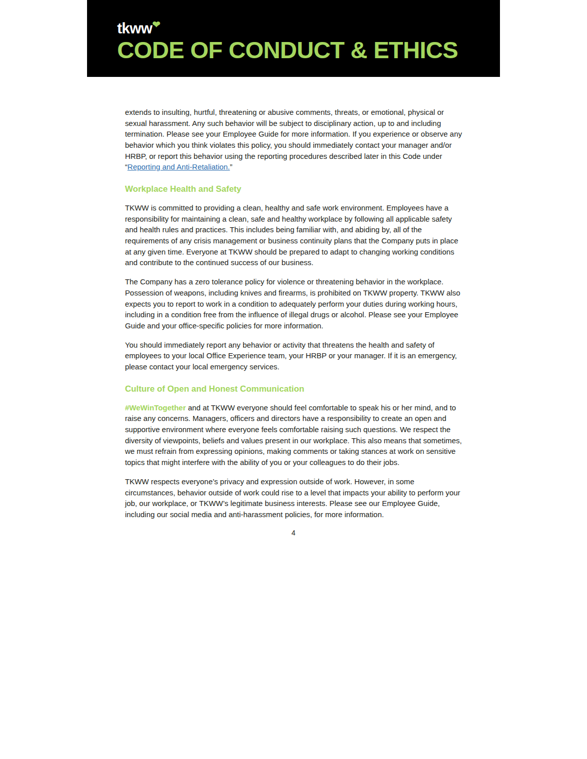tkww❤
Code of Conduct & Ethics
extends to insulting, hurtful, threatening or abusive comments, threats, or emotional, physical or sexual harassment. Any such behavior will be subject to disciplinary action, up to and including termination. Please see your Employee Guide for more information. If you experience or observe any behavior which you think violates this policy, you should immediately contact your manager and/or HRBP, or report this behavior using the reporting procedures described later in this Code under “Reporting and Anti-Retaliation.”
Workplace Health and Safety
TKWW is committed to providing a clean, healthy and safe work environment. Employees have a responsibility for maintaining a clean, safe and healthy workplace by following all applicable safety and health rules and practices. This includes being familiar with, and abiding by, all of the requirements of any crisis management or business continuity plans that the Company puts in place at any given time. Everyone at TKWW should be prepared to adapt to changing working conditions and contribute to the continued success of our business.
The Company has a zero tolerance policy for violence or threatening behavior in the workplace. Possession of weapons, including knives and firearms, is prohibited on TKWW property. TKWW also expects you to report to work in a condition to adequately perform your duties during working hours, including in a condition free from the influence of illegal drugs or alcohol. Please see your Employee Guide and your office-specific policies for more information.
You should immediately report any behavior or activity that threatens the health and safety of employees to your local Office Experience team, your HRBP or your manager. If it is an emergency, please contact your local emergency services.
Culture of Open and Honest Communication
#WeWinTogether and at TKWW everyone should feel comfortable to speak his or her mind, and to raise any concerns. Managers, officers and directors have a responsibility to create an open and supportive environment where everyone feels comfortable raising such questions. We respect the diversity of viewpoints, beliefs and values present in our workplace. This also means that sometimes, we must refrain from expressing opinions, making comments or taking stances at work on sensitive topics that might interfere with the ability of you or your colleagues to do their jobs.
TKWW respects everyone’s privacy and expression outside of work. However, in some circumstances, behavior outside of work could rise to a level that impacts your ability to perform your job, our workplace, or TKWW’s legitimate business interests. Please see our Employee Guide, including our social media and anti-harassment policies, for more information.
4